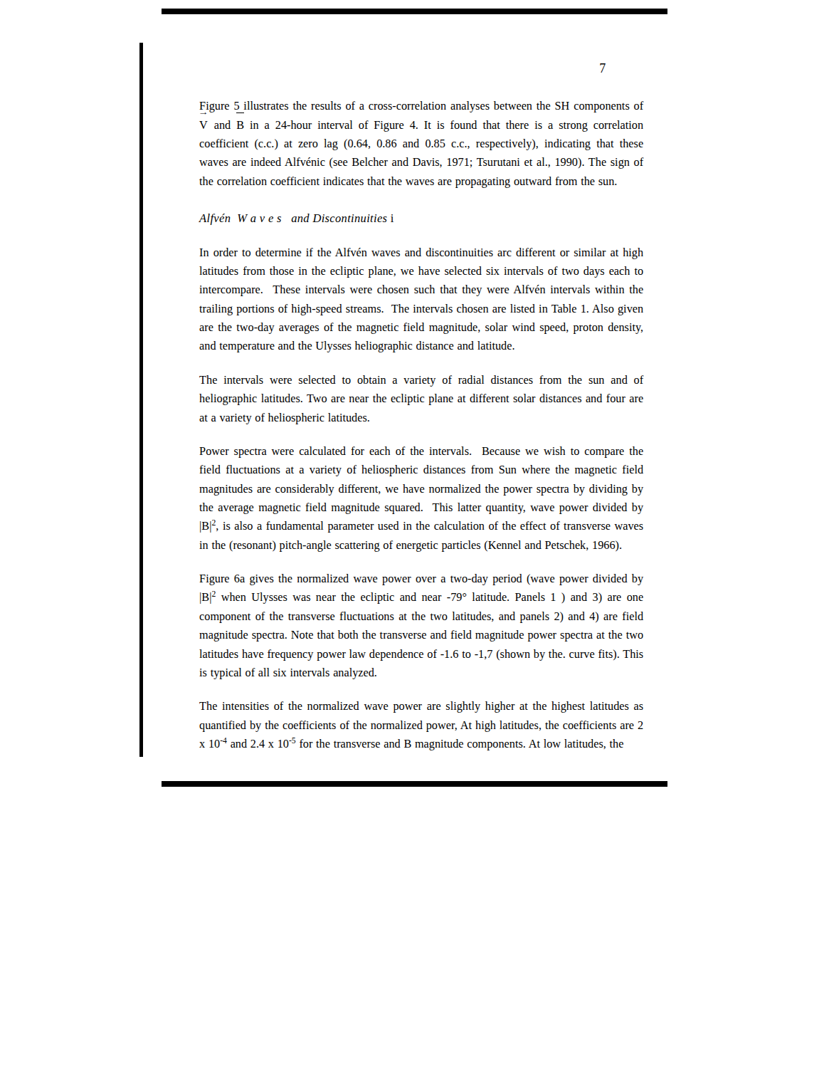7
Figure 5 illustrates the results of a cross-correlation analyses between the SH components of V and B in a 24-hour interval of Figure 4. It is found that there is a strong correlation coefficient (c.c.) at zero lag (0.64, 0.86 and 0.85 c.c., respectively), indicating that these waves are indeed Alfvénic (see Belcher and Davis, 1971; Tsurutani et al., 1990). The sign of the correlation coefficient indicates that the waves are propagating outward from the sun.
Alfvén W a v e s and Discontinuities i
In order to determine if the Alfvén waves and discontinuities arc different or similar at high latitudes from those in the ecliptic plane, we have selected six intervals of two days each to intercompare. These intervals were chosen such that they were Alfvén intervals within the trailing portions of high-speed streams. The intervals chosen are listed in Table 1. Also given are the two-day averages of the magnetic field magnitude, solar wind speed, proton density, and temperature and the Ulysses heliographic distance and latitude.
The intervals were selected to obtain a variety of radial distances from the sun and of heliographic latitudes. Two are near the ecliptic plane at different solar distances and four are at a variety of heliospheric latitudes.
Power spectra were calculated for each of the intervals. Because we wish to compare the field fluctuations at a variety of heliospheric distances from Sun where the magnetic field magnitudes are considerably different, we have normalized the power spectra by dividing by the average magnetic field magnitude squared. This latter quantity, wave power divided by |B|2, is also a fundamental parameter used in the calculation of the effect of transverse waves in the (resonant) pitch-angle scattering of energetic particles (Kennel and Petschek, 1966).
Figure 6a gives the normalized wave power over a two-day period (wave power divided by |B|2 when Ulysses was near the ecliptic and near -79° latitude. Panels 1 ) and 3) are one component of the transverse fluctuations at the two latitudes, and panels 2) and 4) are field magnitude spectra. Note that both the transverse and field magnitude power spectra at the two latitudes have frequency power law dependence of -1.6 to -1,7 (shown by the. curve fits). This is typical of all six intervals analyzed.
The intensities of the normalized wave power are slightly higher at the highest latitudes as quantified by the coefficients of the normalized power, At high latitudes, the coefficients are 2 x 10-4 and 2.4 x 10-5 for the transverse and B magnitude components. At low latitudes, the